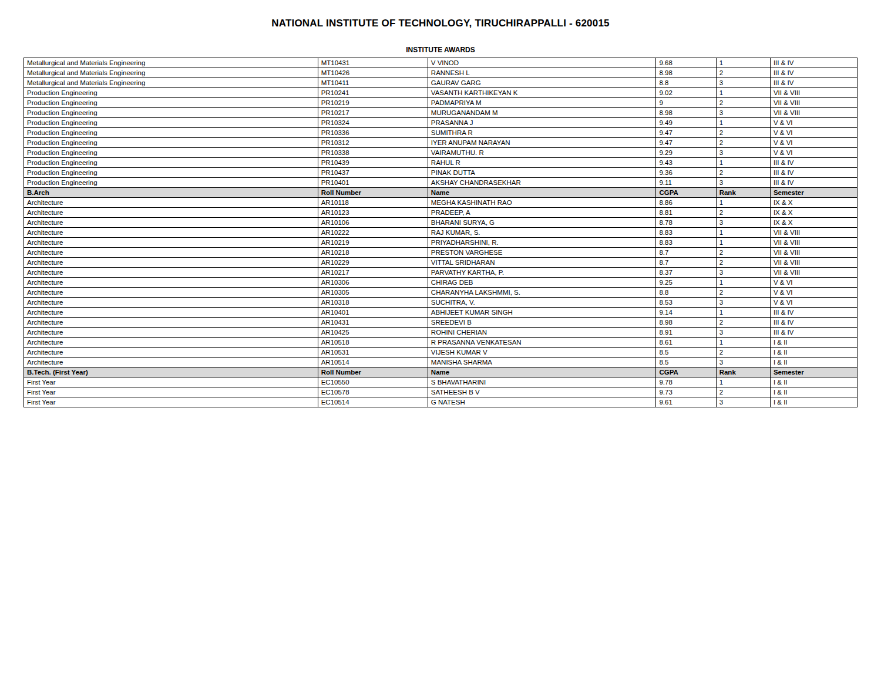NATIONAL INSTITUTE OF TECHNOLOGY, TIRUCHIRAPPALLI - 620015
INSTITUTE AWARDS
| Metallurgical and Materials Engineering | MT10431 | V VINOD | 9.68 | 1 | III & IV |
| Metallurgical and Materials Engineering | MT10426 | RANNESH L | 8.98 | 2 | III & IV |
| Metallurgical and Materials Engineering | MT10411 | GAURAV GARG | 8.8 | 3 | III & IV |
| Production Engineering | PR10241 | VASANTH KARTHIKEYAN K | 9.02 | 1 | VII & VIII |
| Production Engineering | PR10219 | PADMAPRIYA M | 9 | 2 | VII & VIII |
| Production Engineering | PR10217 | MURUGANANDAM M | 8.98 | 3 | VII & VIII |
| Production Engineering | PR10324 | PRASANNA J | 9.49 | 1 | V & VI |
| Production Engineering | PR10336 | SUMITHRA R | 9.47 | 2 | V & VI |
| Production Engineering | PR10312 | IYER ANUPAM NARAYAN | 9.47 | 2 | V & VI |
| Production Engineering | PR10338 | VAIRAMUTHU. R | 9.29 | 3 | V & VI |
| Production Engineering | PR10439 | RAHUL R | 9.43 | 1 | III & IV |
| Production Engineering | PR10437 | PINAK DUTTA | 9.36 | 2 | III & IV |
| Production Engineering | PR10401 | AKSHAY CHANDRASEKHAR | 9.11 | 3 | III & IV |
| B.Arch | Roll Number | Name | CGPA | Rank | Semester |
| Architecture | AR10118 | MEGHA KASHINATH RAO | 8.86 | 1 | IX & X |
| Architecture | AR10123 | PRADEEP, A | 8.81 | 2 | IX & X |
| Architecture | AR10106 | BHARANI SURYA, G | 8.78 | 3 | IX & X |
| Architecture | AR10222 | RAJ KUMAR, S. | 8.83 | 1 | VII & VIII |
| Architecture | AR10219 | PRIYADHARSHINI, R. | 8.83 | 1 | VII & VIII |
| Architecture | AR10218 | PRESTON VARGHESE | 8.7 | 2 | VII & VIII |
| Architecture | AR10229 | VITTAL SRIDHARAN | 8.7 | 2 | VII & VIII |
| Architecture | AR10217 | PARVATHY KARTHA, P. | 8.37 | 3 | VII & VIII |
| Architecture | AR10306 | CHIRAG DEB | 9.25 | 1 | V & VI |
| Architecture | AR10305 | CHARANYHA LAKSHMMI, S. | 8.8 | 2 | V & VI |
| Architecture | AR10318 | SUCHITRA, V. | 8.53 | 3 | V & VI |
| Architecture | AR10401 | ABHIJEET KUMAR SINGH | 9.14 | 1 | III & IV |
| Architecture | AR10431 | SREEDEVI B | 8.98 | 2 | III & IV |
| Architecture | AR10425 | ROHINI CHERIAN | 8.91 | 3 | III & IV |
| Architecture | AR10518 | R PRASANNA VENKATESAN | 8.61 | 1 | I & II |
| Architecture | AR10531 | VIJESH KUMAR V | 8.5 | 2 | I & II |
| Architecture | AR10514 | MANISHA SHARMA | 8.5 | 3 | I & II |
| B.Tech. (First Year) | Roll Number | Name | CGPA | Rank | Semester |
| First Year | EC10550 | S BHAVATHARINI | 9.78 | 1 | I & II |
| First Year | EC10578 | SATHEESH B V | 9.73 | 2 | I & II |
| First Year | EC10514 | G NATESH | 9.61 | 3 | I & II |